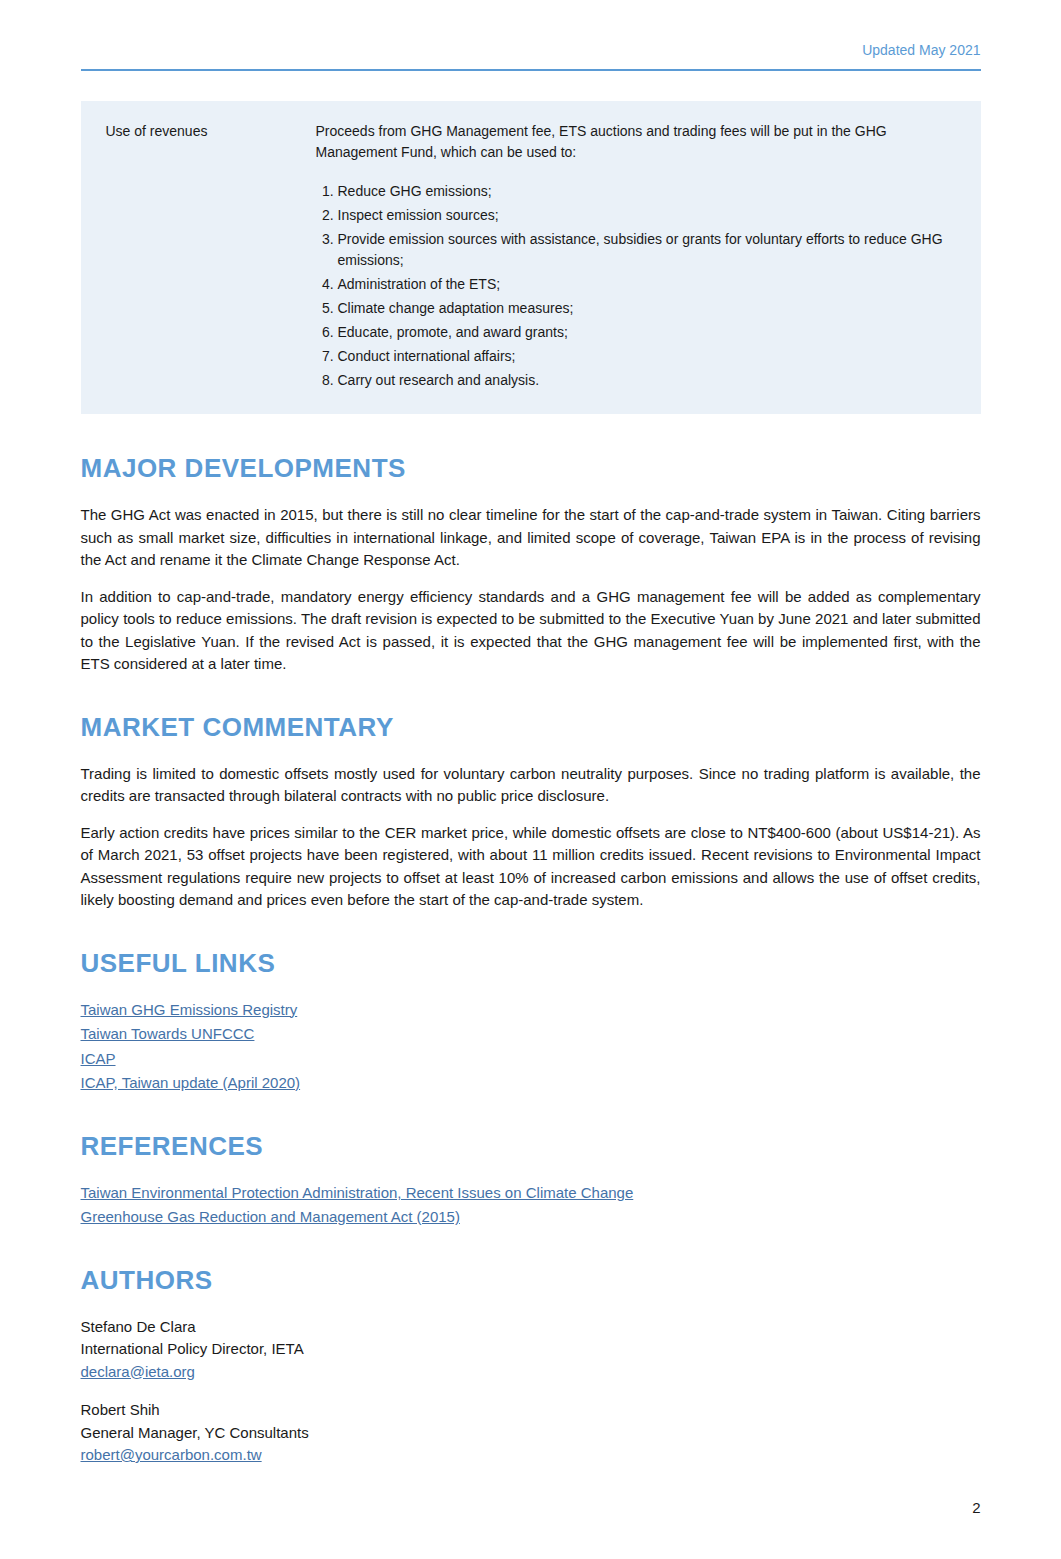Updated May 2021
Use of revenues
Proceeds from GHG Management fee, ETS auctions and trading fees will be put in the GHG Management Fund, which can be used to:
Reduce GHG emissions;
Inspect emission sources;
Provide emission sources with assistance, subsidies or grants for voluntary efforts to reduce GHG emissions;
Administration of the ETS;
Climate change adaptation measures;
Educate, promote, and award grants;
Conduct international affairs;
Carry out research and analysis.
MAJOR DEVELOPMENTS
The GHG Act was enacted in 2015, but there is still no clear timeline for the start of the cap-and-trade system in Taiwan. Citing barriers such as small market size, difficulties in international linkage, and limited scope of coverage, Taiwan EPA is in the process of revising the Act and rename it the Climate Change Response Act.
In addition to cap-and-trade, mandatory energy efficiency standards and a GHG management fee will be added as complementary policy tools to reduce emissions. The draft revision is expected to be submitted to the Executive Yuan by June 2021 and later submitted to the Legislative Yuan. If the revised Act is passed, it is expected that the GHG management fee will be implemented first, with the ETS considered at a later time.
MARKET COMMENTARY
Trading is limited to domestic offsets mostly used for voluntary carbon neutrality purposes. Since no trading platform is available, the credits are transacted through bilateral contracts with no public price disclosure.
Early action credits have prices similar to the CER market price, while domestic offsets are close to NT$400-600 (about US$14-21). As of March 2021, 53 offset projects have been registered, with about 11 million credits issued. Recent revisions to Environmental Impact Assessment regulations require new projects to offset at least 10% of increased carbon emissions and allows the use of offset credits, likely boosting demand and prices even before the start of the cap-and-trade system.
USEFUL LINKS
Taiwan GHG Emissions Registry Taiwan Towards UNFCCC ICAP ICAP, Taiwan update (April 2020)
REFERENCES
Taiwan Environmental Protection Administration, Recent Issues on Climate Change Greenhouse Gas Reduction and Management Act (2015)
AUTHORS
Stefano De Clara
International Policy Director, IETA
declara@ieta.org
Robert Shih
General Manager, YC Consultants
robert@yourcarbon.com.tw
2